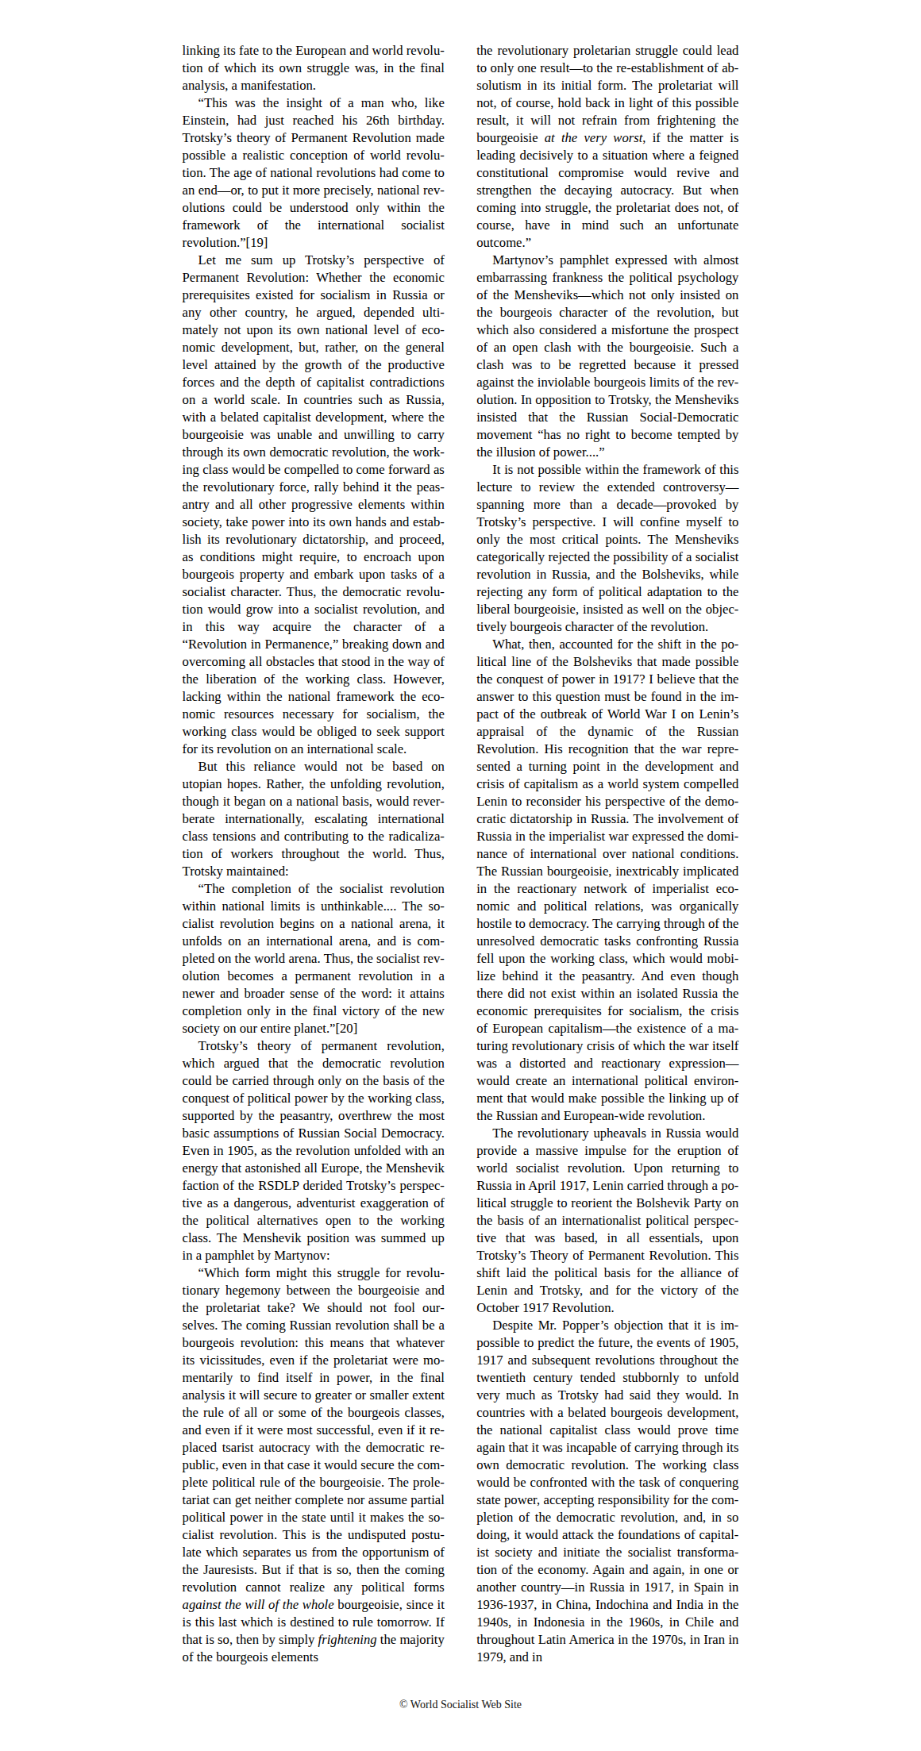linking its fate to the European and world revolution of which its own struggle was, in the final analysis, a manifestation.
“This was the insight of a man who, like Einstein, had just reached his 26th birthday. Trotsky’s theory of Permanent Revolution made possible a realistic conception of world revolution. The age of national revolutions had come to an end—or, to put it more precisely, national revolutions could be understood only within the framework of the international socialist revolution.”[19]
Let me sum up Trotsky’s perspective of Permanent Revolution: Whether the economic prerequisites existed for socialism in Russia or any other country, he argued, depended ultimately not upon its own national level of economic development, but, rather, on the general level attained by the growth of the productive forces and the depth of capitalist contradictions on a world scale. In countries such as Russia, with a belated capitalist development, where the bourgeoisie was unable and unwilling to carry through its own democratic revolution, the working class would be compelled to come forward as the revolutionary force, rally behind it the peasantry and all other progressive elements within society, take power into its own hands and establish its revolutionary dictatorship, and proceed, as conditions might require, to encroach upon bourgeois property and embark upon tasks of a socialist character. Thus, the democratic revolution would grow into a socialist revolution, and in this way acquire the character of a “Revolution in Permanence,” breaking down and overcoming all obstacles that stood in the way of the liberation of the working class. However, lacking within the national framework the economic resources necessary for socialism, the working class would be obliged to seek support for its revolution on an international scale.
But this reliance would not be based on utopian hopes. Rather, the unfolding revolution, though it began on a national basis, would reverberate internationally, escalating international class tensions and contributing to the radicalization of workers throughout the world. Thus, Trotsky maintained:
“The completion of the socialist revolution within national limits is unthinkable.... The socialist revolution begins on a national arena, it unfolds on an international arena, and is completed on the world arena. Thus, the socialist revolution becomes a permanent revolution in a newer and broader sense of the word: it attains completion only in the final victory of the new society on our entire planet.”[20]
Trotsky’s theory of permanent revolution, which argued that the democratic revolution could be carried through only on the basis of the conquest of political power by the working class, supported by the peasantry, overthrew the most basic assumptions of Russian Social Democracy. Even in 1905, as the revolution unfolded with an energy that astonished all Europe, the Menshevik faction of the RSDLP derided Trotsky’s perspective as a dangerous, adventurist exaggeration of the political alternatives open to the working class. The Menshevik position was summed up in a pamphlet by Martynov:
“Which form might this struggle for revolutionary hegemony between the bourgeoisie and the proletariat take? We should not fool ourselves. The coming Russian revolution shall be a bourgeois revolution: this means that whatever its vicissitudes, even if the proletariat were momentarily to find itself in power, in the final analysis it will secure to greater or smaller extent the rule of all or some of the bourgeois classes, and even if it were most successful, even if it replaced tsarist autocracy with the democratic republic, even in that case it would secure the complete political rule of the bourgeoisie. The proletariat can get neither complete nor assume partial political power in the state until it makes the socialist revolution. This is the undisputed postulate which separates us from the opportunism of the Jauresists. But if that is so, then the coming revolution cannot realize any political forms against the will of the whole bourgeoisie, since it is this last which is destined to rule tomorrow. If that is so, then by simply frightening the majority of the bourgeois elements
the revolutionary proletarian struggle could lead to only one result—to the re-establishment of absolutism in its initial form. The proletariat will not, of course, hold back in light of this possible result, it will not refrain from frightening the bourgeoisie at the very worst, if the matter is leading decisively to a situation where a feigned constitutional compromise would revive and strengthen the decaying autocracy. But when coming into struggle, the proletariat does not, of course, have in mind such an unfortunate outcome.”
Martynov’s pamphlet expressed with almost embarrassing frankness the political psychology of the Mensheviks—which not only insisted on the bourgeois character of the revolution, but which also considered a misfortune the prospect of an open clash with the bourgeoisie. Such a clash was to be regretted because it pressed against the inviolable bourgeois limits of the revolution. In opposition to Trotsky, the Mensheviks insisted that the Russian Social-Democratic movement “has no right to become tempted by the illusion of power....”
It is not possible within the framework of this lecture to review the extended controversy—spanning more than a decade—provoked by Trotsky’s perspective. I will confine myself to only the most critical points. The Mensheviks categorically rejected the possibility of a socialist revolution in Russia, and the Bolsheviks, while rejecting any form of political adaptation to the liberal bourgeoisie, insisted as well on the objectively bourgeois character of the revolution.
What, then, accounted for the shift in the political line of the Bolsheviks that made possible the conquest of power in 1917? I believe that the answer to this question must be found in the impact of the outbreak of World War I on Lenin’s appraisal of the dynamic of the Russian Revolution. His recognition that the war represented a turning point in the development and crisis of capitalism as a world system compelled Lenin to reconsider his perspective of the democratic dictatorship in Russia. The involvement of Russia in the imperialist war expressed the dominance of international over national conditions. The Russian bourgeoisie, inextricably implicated in the reactionary network of imperialist economic and political relations, was organically hostile to democracy. The carrying through of the unresolved democratic tasks confronting Russia fell upon the working class, which would mobilize behind it the peasantry. And even though there did not exist within an isolated Russia the economic prerequisites for socialism, the crisis of European capitalism—the existence of a maturing revolutionary crisis of which the war itself was a distorted and reactionary expression—would create an international political environment that would make possible the linking up of the Russian and European-wide revolution.
The revolutionary upheavals in Russia would provide a massive impulse for the eruption of world socialist revolution. Upon returning to Russia in April 1917, Lenin carried through a political struggle to reorient the Bolshevik Party on the basis of an internationalist political perspective that was based, in all essentials, upon Trotsky’s Theory of Permanent Revolution. This shift laid the political basis for the alliance of Lenin and Trotsky, and for the victory of the October 1917 Revolution.
Despite Mr. Popper’s objection that it is impossible to predict the future, the events of 1905, 1917 and subsequent revolutions throughout the twentieth century tended stubbornly to unfold very much as Trotsky had said they would. In countries with a belated bourgeois development, the national capitalist class would prove time again that it was incapable of carrying through its own democratic revolution. The working class would be confronted with the task of conquering state power, accepting responsibility for the completion of the democratic revolution, and, in so doing, it would attack the foundations of capitalist society and initiate the socialist transformation of the economy. Again and again, in one or another country—in Russia in 1917, in Spain in 1936-1937, in China, Indochina and India in the 1940s, in Indonesia in the 1960s, in Chile and throughout Latin America in the 1970s, in Iran in 1979, and in
© World Socialist Web Site